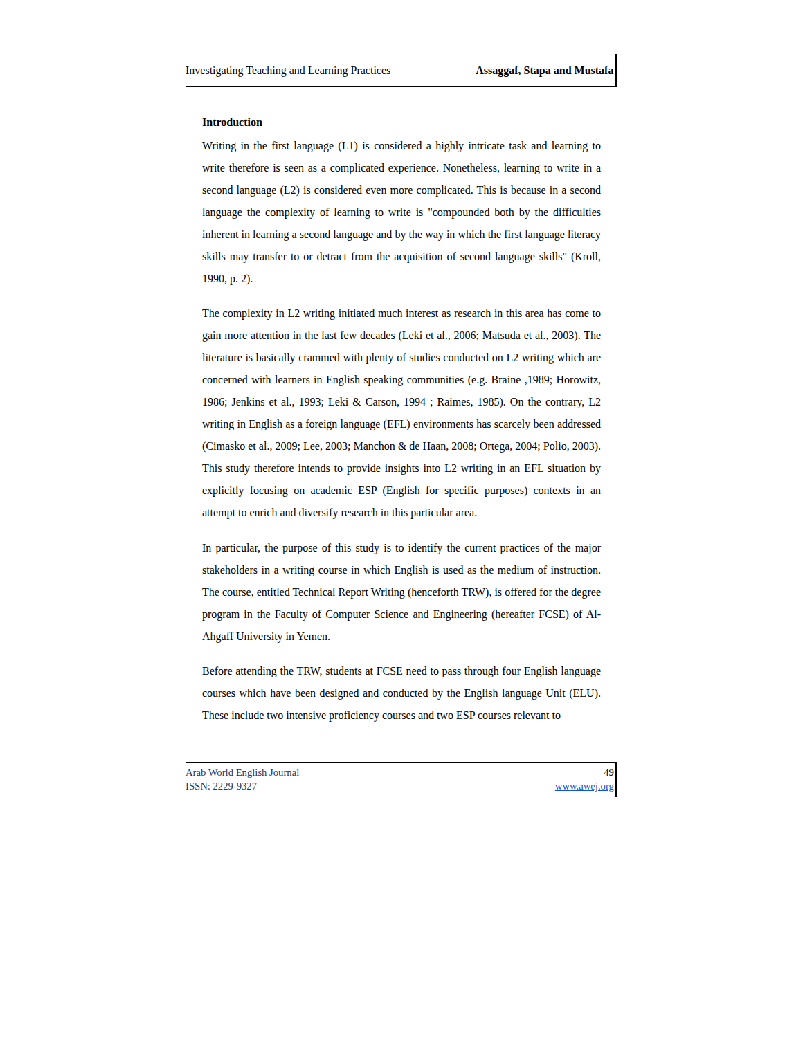Investigating Teaching and Learning Practices Assaggaf, Stapa and Mustafa
Introduction
Writing in the first language (L1) is considered a highly intricate task and learning to write therefore is seen as a complicated experience. Nonetheless, learning to write in a second language (L2) is considered even more complicated. This is because in a second language the complexity of learning to write is "compounded both by the difficulties inherent in learning a second language and by the way in which the first language literacy skills may transfer to or detract from the acquisition of second language skills" (Kroll, 1990, p. 2).
The complexity in L2 writing initiated much interest as research in this area has come to gain more attention in the last few decades (Leki et al., 2006; Matsuda et al., 2003). The literature is basically crammed with plenty of studies conducted on L2 writing which are concerned with learners in English speaking communities (e.g. Braine ,1989; Horowitz, 1986; Jenkins et al., 1993; Leki & Carson, 1994 ; Raimes, 1985). On the contrary, L2 writing in English as a foreign language (EFL) environments has scarcely been addressed (Cimasko et al., 2009; Lee, 2003; Manchon & de Haan, 2008; Ortega, 2004; Polio, 2003). This study therefore intends to provide insights into L2 writing in an EFL situation by explicitly focusing on academic ESP (English for specific purposes) contexts in an attempt to enrich and diversify research in this particular area.
In particular, the purpose of this study is to identify the current practices of the major stakeholders in a writing course in which English is used as the medium of instruction. The course, entitled Technical Report Writing (henceforth TRW), is offered for the degree program in the Faculty of Computer Science and Engineering (hereafter FCSE) of Al-Ahgaff University in Yemen.
Before attending the TRW, students at FCSE need to pass through four English language courses which have been designed and conducted by the English language Unit (ELU). These include two intensive proficiency courses and two ESP courses relevant to
Arab World English Journal
ISSN: 2229-9327
49
www.awej.org